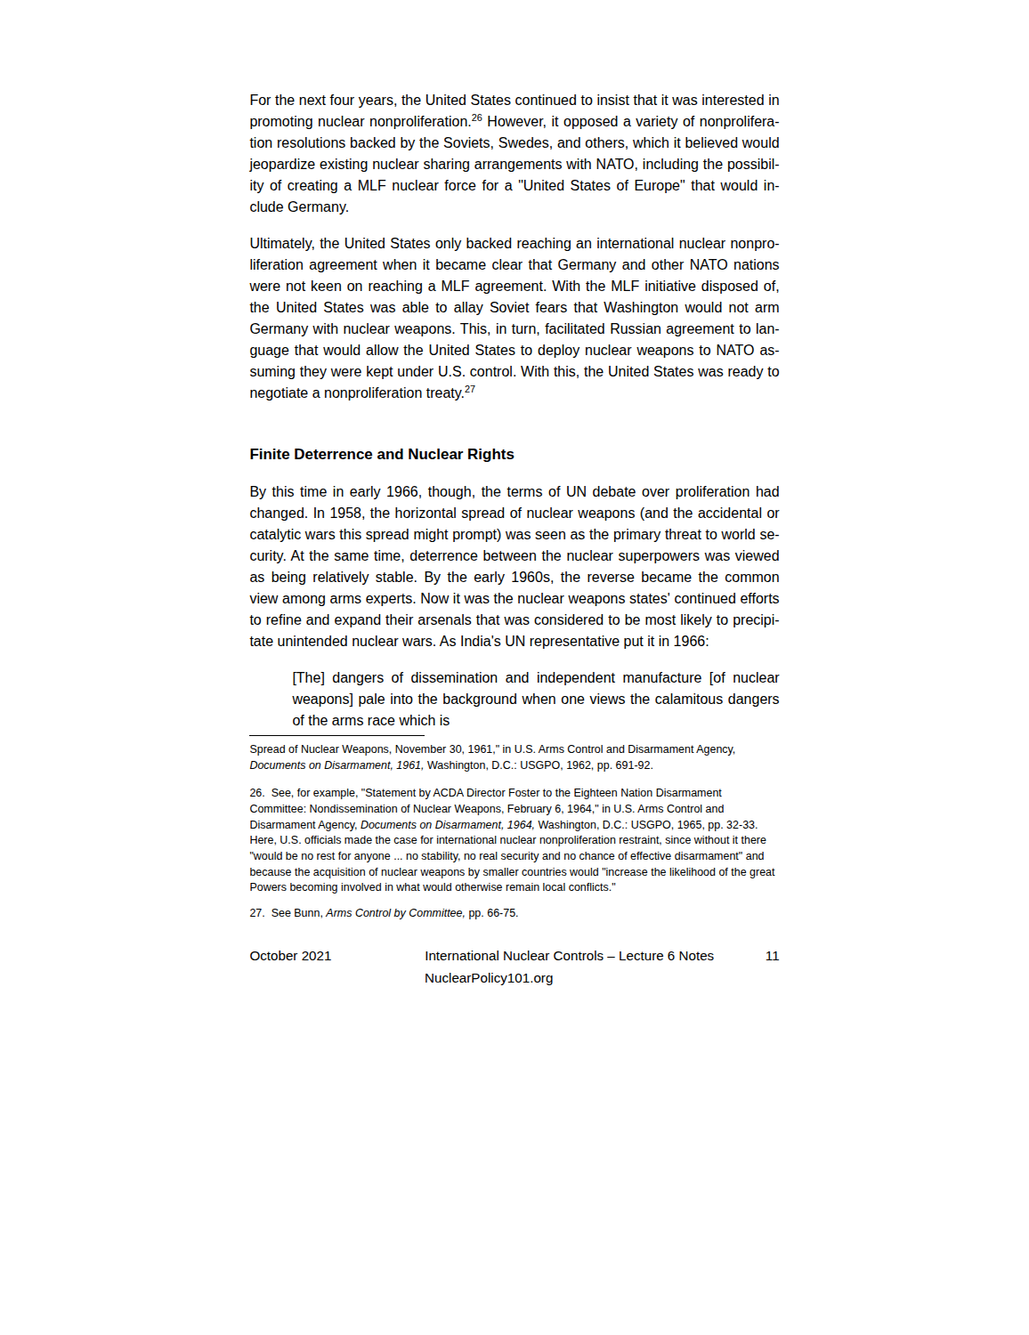For the next four years, the United States continued to insist that it was interested in promoting nuclear nonproliferation.26 However, it opposed a variety of nonproliferation resolutions backed by the Soviets, Swedes, and others, which it believed would jeopardize existing nuclear sharing arrangements with NATO, including the possibility of creating a MLF nuclear force for a "United States of Europe" that would include Germany.
Ultimately, the United States only backed reaching an international nuclear nonproliferation agreement when it became clear that Germany and other NATO nations were not keen on reaching a MLF agreement. With the MLF initiative disposed of, the United States was able to allay Soviet fears that Washington would not arm Germany with nuclear weapons. This, in turn, facilitated Russian agreement to language that would allow the United States to deploy nuclear weapons to NATO assuming they were kept under U.S. control. With this, the United States was ready to negotiate a nonproliferation treaty.27
Finite Deterrence and Nuclear Rights
By this time in early 1966, though, the terms of UN debate over proliferation had changed. In 1958, the horizontal spread of nuclear weapons (and the accidental or catalytic wars this spread might prompt) was seen as the primary threat to world security. At the same time, deterrence between the nuclear superpowers was viewed as being relatively stable. By the early 1960s, the reverse became the common view among arms experts. Now it was the nuclear weapons states' continued efforts to refine and expand their arsenals that was considered to be most likely to precipitate unintended nuclear wars. As India's UN representative put it in 1966:
[The] dangers of dissemination and independent manufacture [of nuclear weapons] pale into the background when one views the calamitous dangers of the arms race which is
Spread of Nuclear Weapons, November 30, 1961," in U.S. Arms Control and Disarmament Agency, Documents on Disarmament, 1961, Washington, D.C.: USGPO, 1962, pp. 691-92.
26. See, for example, "Statement by ACDA Director Foster to the Eighteen Nation Disarmament Committee: Nondissemination of Nuclear Weapons, February 6, 1964," in U.S. Arms Control and Disarmament Agency, Documents on Disarmament, 1964, Washington, D.C.: USGPO, 1965, pp. 32-33. Here, U.S. officials made the case for international nuclear nonproliferation restraint, since without it there "would be no rest for anyone ... no stability, no real security and no chance of effective disarmament" and because the acquisition of nuclear weapons by smaller countries would "increase the likelihood of the great Powers becoming involved in what would otherwise remain local conflicts."
27. See Bunn, Arms Control by Committee, pp. 66-75.
October 2021 International Nuclear Controls – Lecture 6 Notes 11
NuclearPolicy101.org